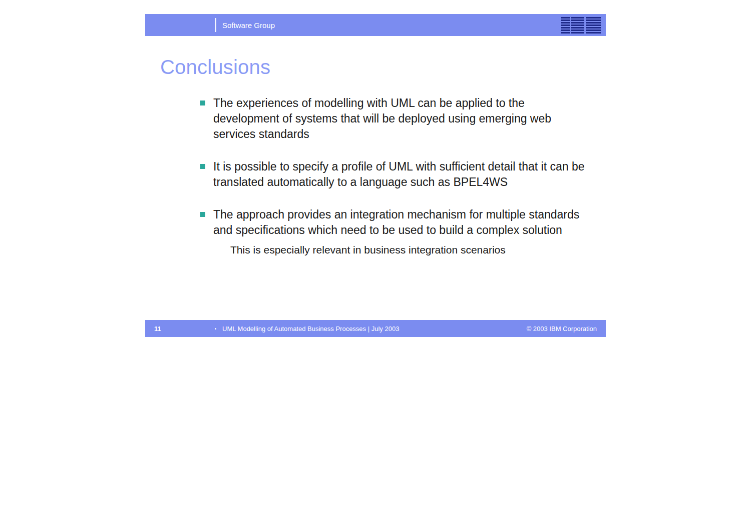Software Group
Conclusions
The experiences of modelling with UML can be applied to the development of systems that will be deployed using emerging web services standards
It is possible to specify a profile of UML with sufficient detail that it can be translated automatically to a language such as BPEL4WS
The approach provides an integration mechanism for multiple standards and specifications which need to be used to build a complex solution
This is especially relevant in business integration scenarios
11
UML Modelling of Automated Business Processes | July 2003
© 2003 IBM Corporation